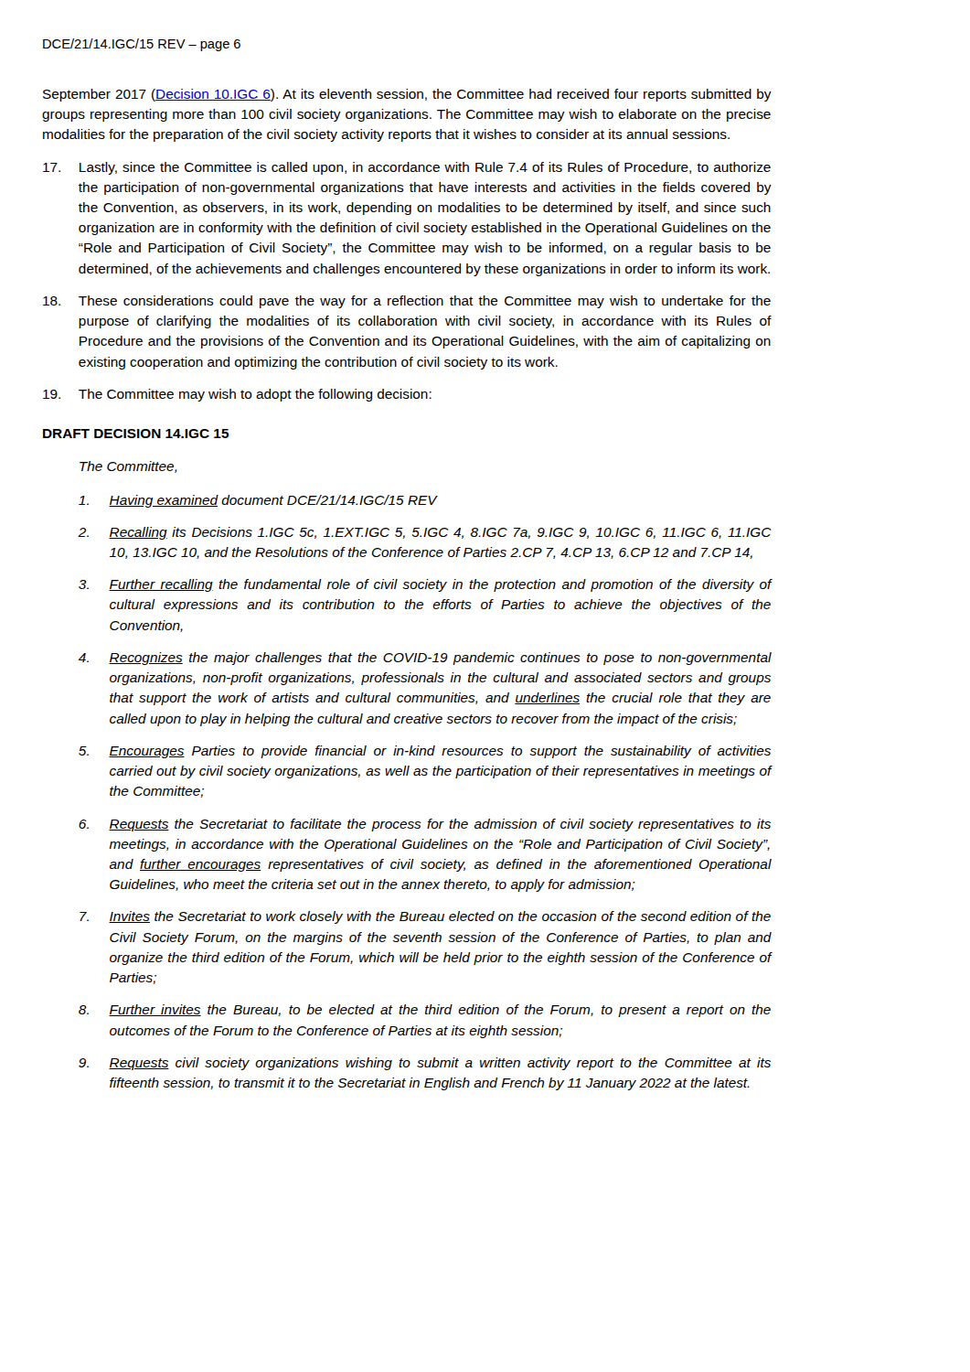DCE/21/14.IGC/15 REV – page 6
September 2017 (Decision 10.IGC 6). At its eleventh session, the Committee had received four reports submitted by groups representing more than 100 civil society organizations. The Committee may wish to elaborate on the precise modalities for the preparation of the civil society activity reports that it wishes to consider at its annual sessions.
17. Lastly, since the Committee is called upon, in accordance with Rule 7.4 of its Rules of Procedure, to authorize the participation of non-governmental organizations that have interests and activities in the fields covered by the Convention, as observers, in its work, depending on modalities to be determined by itself, and since such organization are in conformity with the definition of civil society established in the Operational Guidelines on the “Role and Participation of Civil Society”, the Committee may wish to be informed, on a regular basis to be determined, of the achievements and challenges encountered by these organizations in order to inform its work.
18. These considerations could pave the way for a reflection that the Committee may wish to undertake for the purpose of clarifying the modalities of its collaboration with civil society, in accordance with its Rules of Procedure and the provisions of the Convention and its Operational Guidelines, with the aim of capitalizing on existing cooperation and optimizing the contribution of civil society to its work.
19. The Committee may wish to adopt the following decision:
DRAFT DECISION 14.IGC 15
The Committee,
1. Having examined document DCE/21/14.IGC/15 REV
2. Recalling its Decisions 1.IGC 5c, 1.EXT.IGC 5, 5.IGC 4, 8.IGC 7a, 9.IGC 9, 10.IGC 6, 11.IGC 6, 11.IGC 10, 13.IGC 10, and the Resolutions of the Conference of Parties 2.CP 7, 4.CP 13, 6.CP 12 and 7.CP 14,
3. Further recalling the fundamental role of civil society in the protection and promotion of the diversity of cultural expressions and its contribution to the efforts of Parties to achieve the objectives of the Convention,
4. Recognizes the major challenges that the COVID-19 pandemic continues to pose to non-governmental organizations, non-profit organizations, professionals in the cultural and associated sectors and groups that support the work of artists and cultural communities, and underlines the crucial role that they are called upon to play in helping the cultural and creative sectors to recover from the impact of the crisis;
5. Encourages Parties to provide financial or in-kind resources to support the sustainability of activities carried out by civil society organizations, as well as the participation of their representatives in meetings of the Committee;
6. Requests the Secretariat to facilitate the process for the admission of civil society representatives to its meetings, in accordance with the Operational Guidelines on the “Role and Participation of Civil Society”, and further encourages representatives of civil society, as defined in the aforementioned Operational Guidelines, who meet the criteria set out in the annex thereto, to apply for admission;
7. Invites the Secretariat to work closely with the Bureau elected on the occasion of the second edition of the Civil Society Forum, on the margins of the seventh session of the Conference of Parties, to plan and organize the third edition of the Forum, which will be held prior to the eighth session of the Conference of Parties;
8. Further invites the Bureau, to be elected at the third edition of the Forum, to present a report on the outcomes of the Forum to the Conference of Parties at its eighth session;
9. Requests civil society organizations wishing to submit a written activity report to the Committee at its fifteenth session, to transmit it to the Secretariat in English and French by 11 January 2022 at the latest.